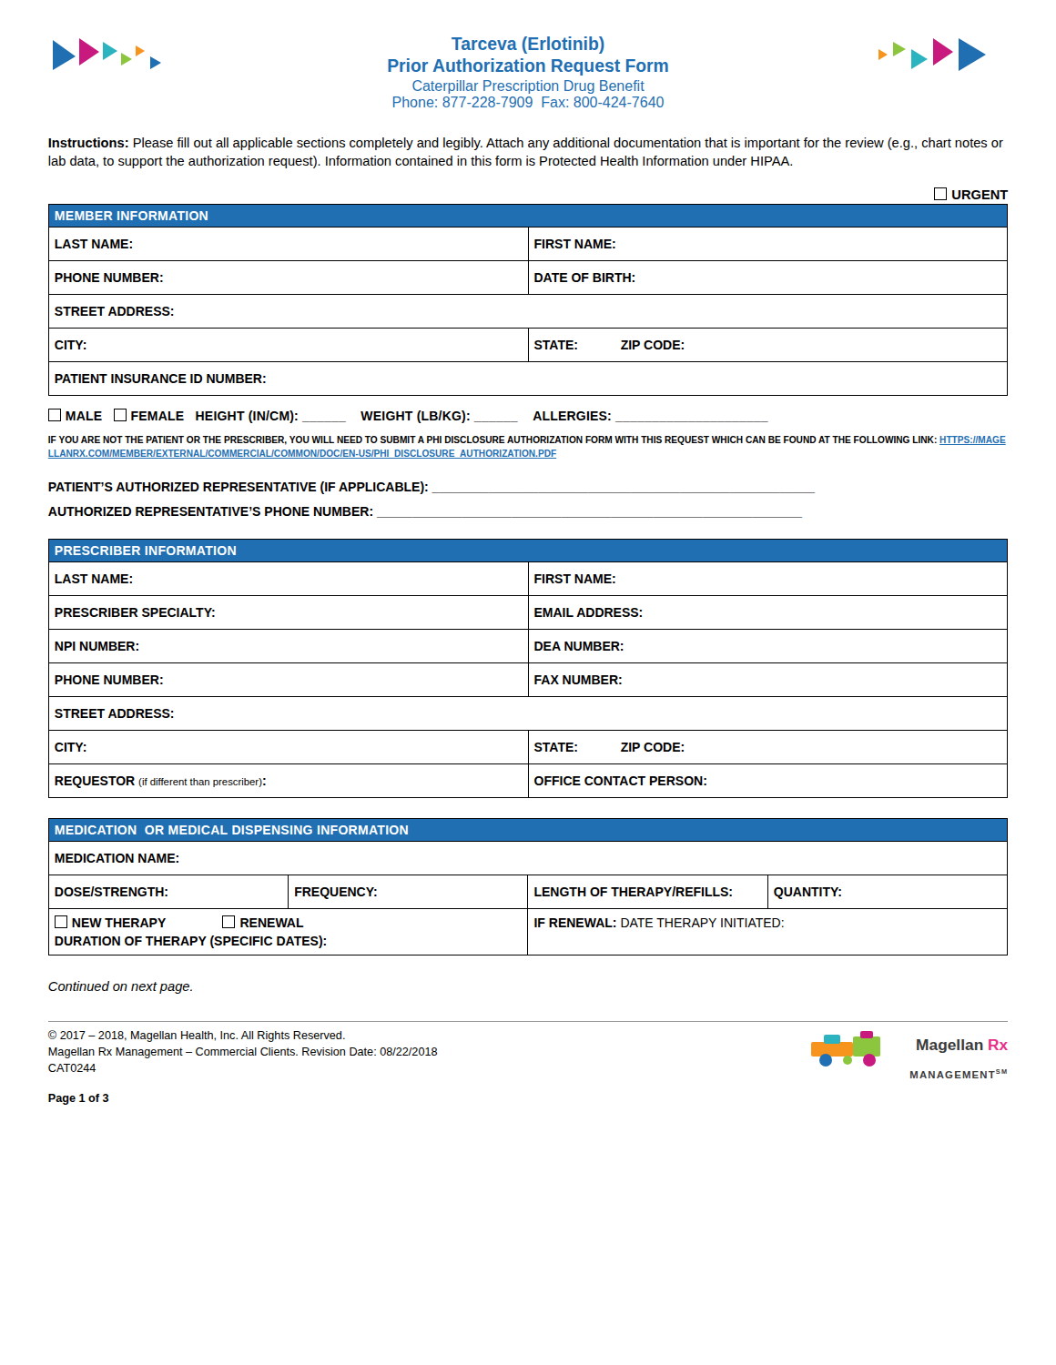Tarceva (Erlotinib)
Prior Authorization Request Form
Caterpillar Prescription Drug Benefit
Phone: 877-228-7909 Fax: 800-424-7640
Instructions: Please fill out all applicable sections completely and legibly. Attach any additional documentation that is important for the review (e.g., chart notes or lab data, to support the authorization request). Information contained in this form is Protected Health Information under HIPAA.
URGENT
| MEMBER INFORMATION |
| LAST NAME: | FIRST NAME: |
| PHONE NUMBER: | DATE OF BIRTH: |
| STREET ADDRESS: |
| CITY: | STATE: ZIP CODE: |
| PATIENT INSURANCE ID NUMBER: |
MALE FEMALE HEIGHT (IN/CM): ______ WEIGHT (LB/KG): ______ ALLERGIES: _____________________
If you are not the patient or the prescriber, you will need to submit a PHI disclosure authorization form with this request which can be found at the following link: HTTPS://MAGELLANRX.COM/MEMBER/EXTERNAL/COMMERCIAL/COMMON/DOC/EN-US/PHI_DISCLOSURE_AUTHORIZATION.PDF
PATIENT’S AUTHORIZED REPRESENTATIVE (IF APPLICABLE): ______________________________________________________
AUTHORIZED REPRESENTATIVE’S PHONE NUMBER: ____________________________________________________________
| PRESCRIBER INFORMATION |
| LAST NAME: | FIRST NAME: |
| PRESCRIBER SPECIALTY: | EMAIL ADDRESS: |
| NPI NUMBER: | DEA NUMBER: |
| PHONE NUMBER: | FAX NUMBER: |
| STREET ADDRESS: |
| CITY: | STATE: ZIP CODE: |
| REQUESTOR (if different than prescriber) : | OFFICE CONTACT PERSON: |
| MEDICATION OR MEDICAL DISPENSING INFORMATION |
| MEDICATION NAME: |
| DOSE/STRENGTH: | FREQUENCY: | LENGTH OF THERAPY/REFILLS: | QUANTITY: |
| NEW THERAPY RENEWAL DURATION OF THERAPY (SPECIFIC DATES): | IF RENEWAL: DATE THERAPY INITIATED: |
Continued on next page.
Magellan Rx MANAGEMENTSM
© 2017 – 2018, Magellan Health, Inc. All Rights Reserved.
Magellan Rx Management – Commercial Clients. Revision Date: 08/22/2018
CAT0244
Page 1 of 3